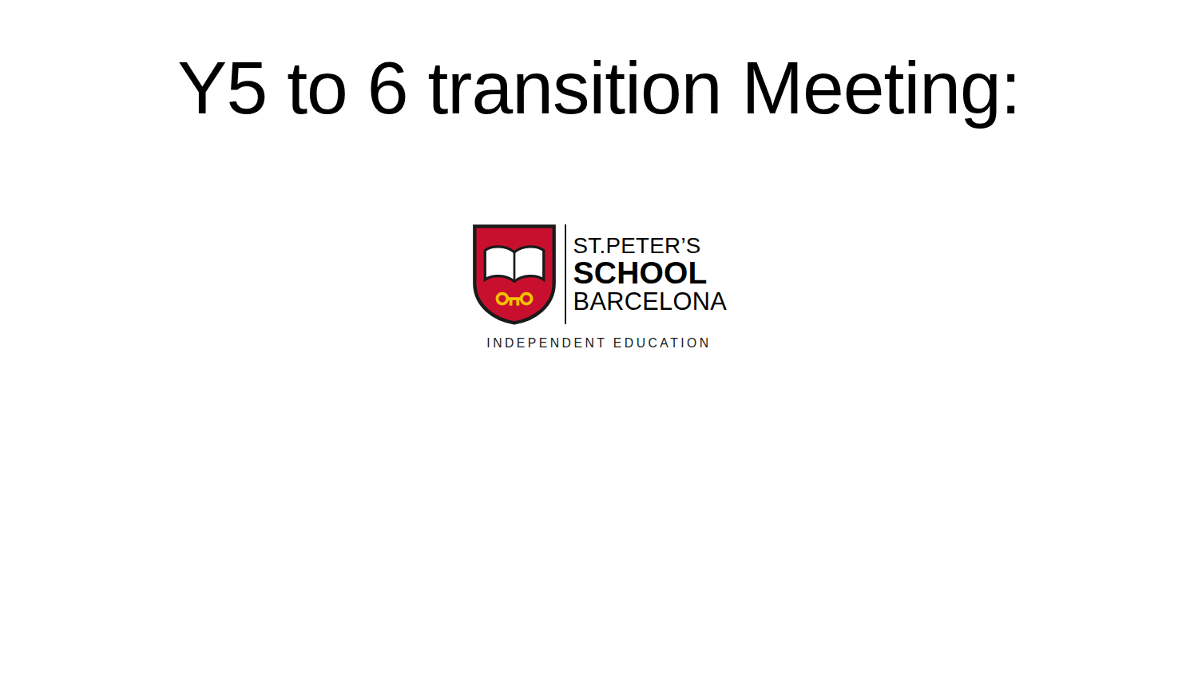Y5 to 6 transition Meeting:
ST.PETER’S SCHOOL BARCELONA
INDEPENDENT EDUCATION